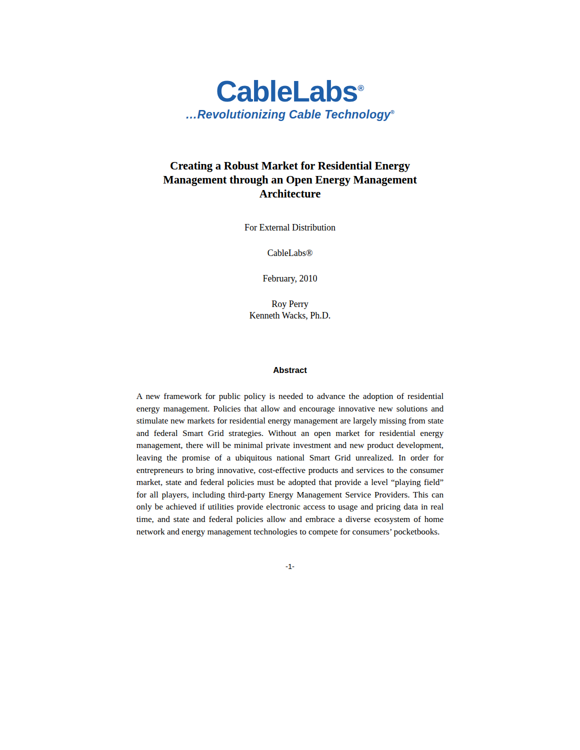CableLabs®
…Revolutionizing Cable Technology®
Creating a Robust Market for Residential Energy Management through an Open Energy Management Architecture
For External Distribution
CableLabs®
February, 2010
Roy Perry
Kenneth Wacks, Ph.D.
Abstract
A new framework for public policy is needed to advance the adoption of residential energy management. Policies that allow and encourage innovative new solutions and stimulate new markets for residential energy management are largely missing from state and federal Smart Grid strategies. Without an open market for residential energy management, there will be minimal private investment and new product development, leaving the promise of a ubiquitous national Smart Grid unrealized. In order for entrepreneurs to bring innovative, cost-effective products and services to the consumer market, state and federal policies must be adopted that provide a level “playing field” for all players, including third-party Energy Management Service Providers. This can only be achieved if utilities provide electronic access to usage and pricing data in real time, and state and federal policies allow and embrace a diverse ecosystem of home network and energy management technologies to compete for consumers’ pocketbooks.
-1-